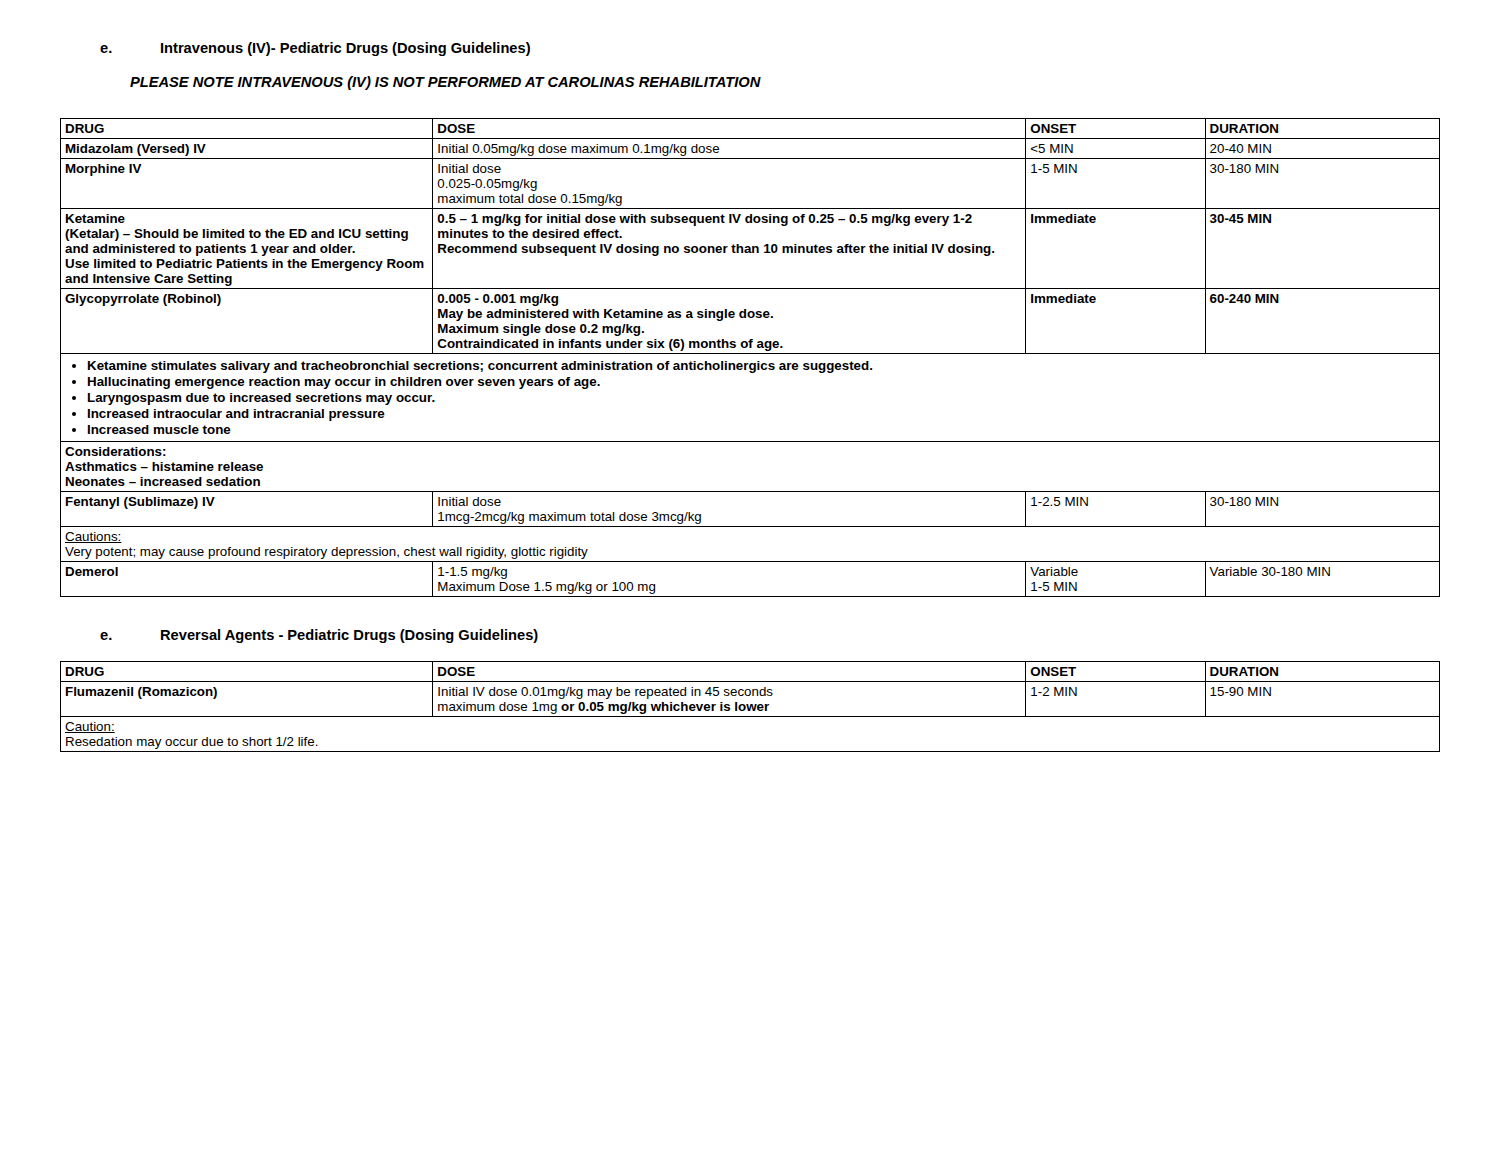e. Intravenous (IV)- Pediatric Drugs (Dosing Guidelines)
PLEASE NOTE INTRAVENOUS (IV) IS NOT PERFORMED AT CAROLINAS REHABILITATION
| DRUG | DOSE | ONSET | DURATION |
| --- | --- | --- | --- |
| Midazolam (Versed) IV | Initial 0.05mg/kg dose maximum 0.1mg/kg dose | <5 MIN | 20-40 MIN |
| Morphine IV | Initial dose 0.025-0.05mg/kg maximum total dose 0.15mg/kg | 1-5 MIN | 30-180 MIN |
| Ketamine (Ketalar) – Should be limited to the ED and ICU setting and administered to patients 1 year and older. Use limited to Pediatric Patients in the Emergency Room and Intensive Care Setting | 0.5 – 1 mg/kg for initial dose with subsequent IV dosing of 0.25 – 0.5 mg/kg every 1-2 minutes to the desired effect. Recommend subsequent IV dosing no sooner than 10 minutes after the initial IV dosing. | Immediate | 30-45 MIN |
| Glycopyrrolate (Robinol) | 0.005 - 0.001 mg/kg May be administered with Ketamine as a single dose. Maximum single dose 0.2 mg/kg. Contraindicated in infants under six (6) months of age. | Immediate | 60-240 MIN |
| Ketamine stimulates salivary and tracheobronchial secretions; concurrent administration of anticholinergics are suggested. Hallucinating emergence reaction may occur in children over seven years of age. Laryngospasm due to increased secretions may occur. Increased intraocular and intracranial pressure Increased muscle tone |
| Considerations: Asthmatics – histamine release Neonates – increased sedation |
| Fentanyl (Sublimaze) IV | Initial dose 1mcg-2mcg/kg maximum total dose 3mcg/kg | 1-2.5 MIN | 30-180 MIN |
| Cautions: Very potent; may cause profound respiratory depression, chest wall rigidity, glottic rigidity |
| Demerol | 1-1.5 mg/kg Maximum Dose 1.5 mg/kg or 100 mg | Variable 1-5 MIN | Variable 30-180 MIN |
e. Reversal Agents - Pediatric Drugs (Dosing Guidelines)
| DRUG | DOSE | ONSET | DURATION |
| --- | --- | --- | --- |
| Flumazenil (Romazicon) | Initial IV dose 0.01mg/kg may be repeated in 45 seconds maximum dose 1mg or 0.05 mg/kg whichever is lower | 1-2 MIN | 15-90 MIN |
| Caution: Resedation may occur due to short 1/2 life. |